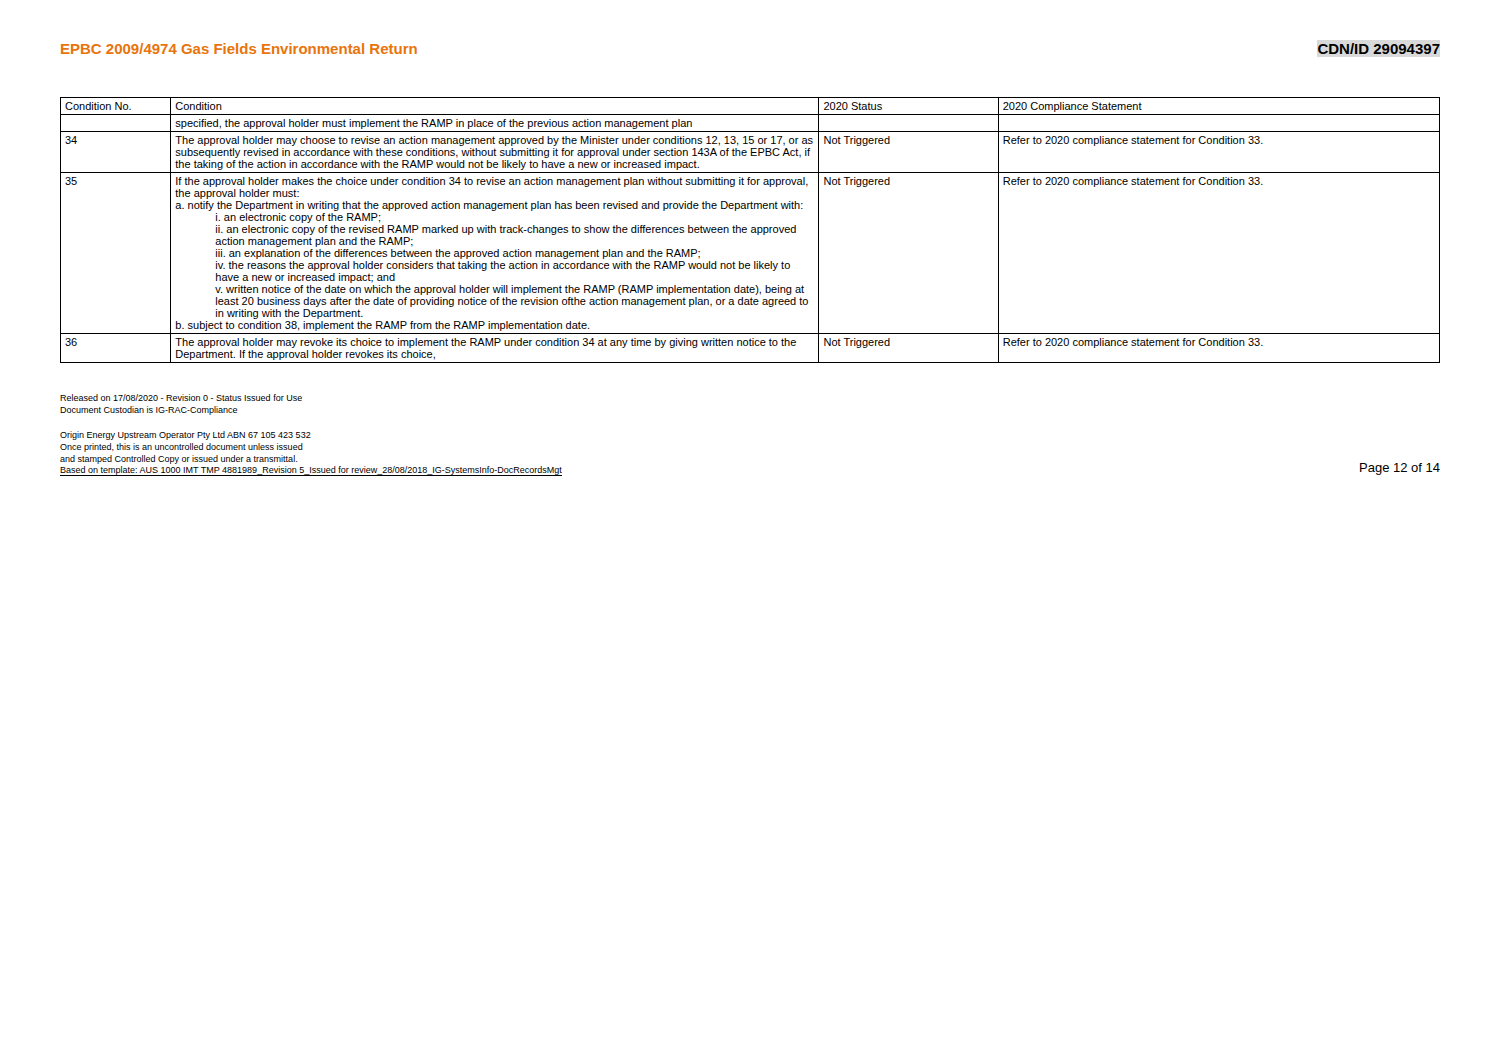EPBC 2009/4974 Gas Fields Environmental Return
CDN/ID 29094397
| Condition No. | Condition | 2020 Status | 2020 Compliance Statement |
| --- | --- | --- | --- |
| | specified, the approval holder must implement the RAMP in place of the previous action management plan | | |
| 34 | The approval holder may choose to revise an action management approved by the Minister under conditions 12, 13, 15 or 17, or as subsequently revised in accordance with these conditions, without submitting it for approval under section 143A of the EPBC Act, if the taking of the action in accordance with the RAMP would not be likely to have a new or increased impact. | Not Triggered | Refer to 2020 compliance statement for Condition 33. |
| 35 | If the approval holder makes the choice under condition 34 to revise an action management plan without submitting it for approval, the approval holder must: a. notify the Department in writing that the approved action management plan has been revised and provide the Department with: i. an electronic copy of the RAMP; ii. an electronic copy of the revised RAMP marked up with track-changes to show the differences between the approved action management plan and the RAMP; iii. an explanation of the differences between the approved action management plan and the RAMP; iv. the reasons the approval holder considers that taking the action in accordance with the RAMP would not be likely to have a new or increased impact; and v. written notice of the date on which the approval holder will implement the RAMP (RAMP implementation date), being at least 20 business days after the date of providing notice of the revision ofthe action management plan, or a date agreed to in writing with the Department. b. subject to condition 38, implement the RAMP from the RAMP implementation date. | Not Triggered | Refer to 2020 compliance statement for Condition 33. |
| 36 | The approval holder may revoke its choice to implement the RAMP under condition 34 at any time by giving written notice to the Department. If the approval holder revokes its choice, | Not Triggered | Refer to 2020 compliance statement for Condition 33. |
Released on 17/08/2020 - Revision 0 - Status Issued for Use
Document Custodian is IG-RAC-Compliance
Origin Energy Upstream Operator Pty Ltd ABN 67 105 423 532
Once printed, this is an uncontrolled document unless issued
and stamped Controlled Copy or issued under a transmittal.
Based on template: AUS 1000 IMT TMP 4881989_Revision 5_Issued for review_28/08/2018_IG-SystemsInfo-DocRecordsMgt
Page 12 of 14